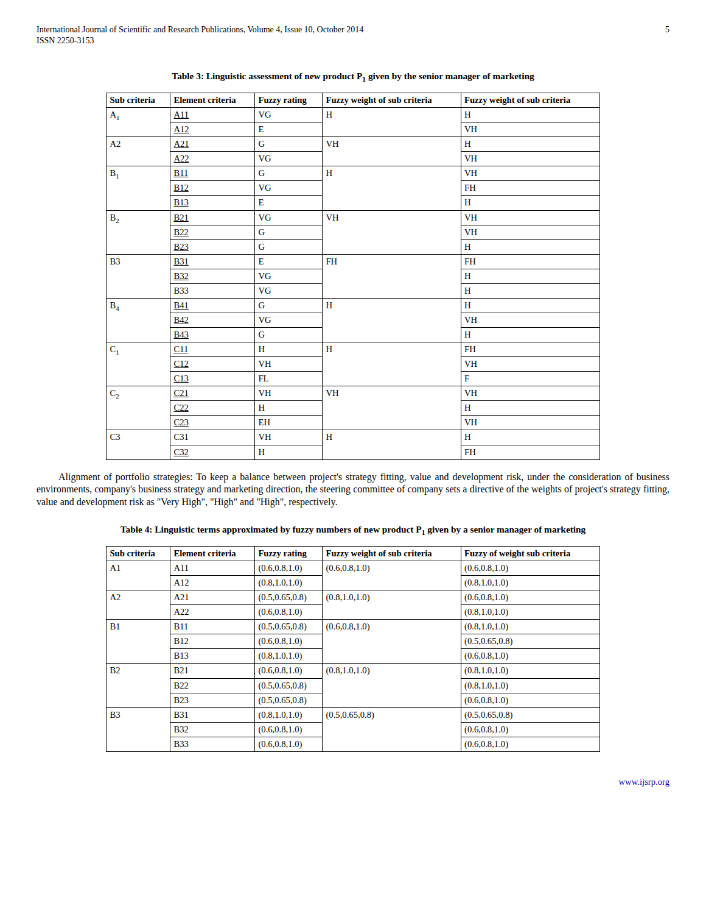International Journal of Scientific and Research Publications, Volume 4, Issue 10, October 2014
ISSN 2250-3153
5
Table 3: Linguistic assessment of new product P1 given by the senior manager of marketing
| Sub criteria | Element criteria | Fuzzy rating | Fuzzy weight of sub criteria | Fuzzy weight of sub criteria |
| --- | --- | --- | --- | --- |
| A 1 | A11 | VG | H | H |
| A12 | E | VH |
| A2 | A21 | G | VH | H |
| A22 | VG | VH |
| B 1 | B11 | G | H | VH |
| B12 | VG | FH |
| B13 | E | H |
| B 2 | B21 | VG | VH | VH |
| B22 | G | VH |
| B23 | G | H |
| B3 | B31 | E | FH | FH |
| B32 | VG | H |
| B33 | VG | H |
| B 4 | B41 | G | H | H |
| B42 | VG | VH |
| B43 | G | H |
| C 1 | C11 | H | H | FH |
| C12 | VH | VH |
| C13 | FL | F |
| C 2 | C21 | VH | VH | VH |
| C22 | H | H |
| C23 | EH | VH |
| C3 | C31 | VH | H | H |
| C32 | H | FH |
Alignment of portfolio strategies: To keep a balance between project's strategy fitting, value and development risk, under the consideration of business environments, company's business strategy and marketing direction, the steering committee of company sets a directive of the weights of project's strategy fitting, value and development risk as "Very High", "High" and "High", respectively.
Table 4: Linguistic terms approximated by fuzzy numbers of new product P1 given by a senior manager of marketing
| Sub criteria | Element criteria | Fuzzy rating | Fuzzy weight of sub criteria | Fuzzy of weight sub criteria |
| --- | --- | --- | --- | --- |
| A1 | A11 | (0.6,0.8,1.0) | (0.6,0.8,1.0) | (0.6,0.8,1.0) |
| A12 | (0.8,1.0,1.0) | (0.8,1.0,1.0) |
| A2 | A21 | (0.5,0.65,0.8) | (0.8,1.0,1.0) | (0.6,0.8,1.0) |
| A22 | (0.6,0.8,1.0) | (0.8,1.0,1.0) |
| B1 | B11 | (0.5,0.65,0.8) | (0.6,0.8,1.0) | (0.8,1.0,1.0) |
| B12 | (0.6,0.8,1.0) | (0.5,0.65,0.8) |
| B13 | (0.8,1.0,1.0) | (0.6,0.8,1.0) |
| B2 | B21 | (0.6,0.8,1.0) | (0.8,1.0,1.0) | (0.8,1.0,1.0) |
| B22 | (0.5,0.65,0.8) | (0.8,1.0,1.0) |
| B23 | (0.5,0.65,0.8) | (0.6,0.8,1.0) |
| B3 | B31 | (0.8,1.0,1.0) | (0.5,0.65,0.8) | (0.5,0.65,0.8) |
| B32 | (0.6,0.8,1.0) | (0.6,0.8,1.0) |
| B33 | (0.6,0.8,1.0) | (0.6,0.8,1.0) |
www.ijsrp.org